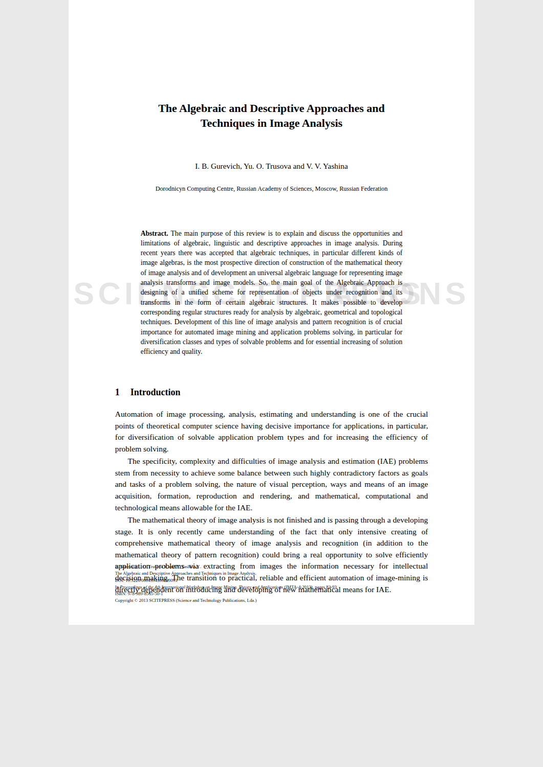SCIEN ATIONS SCITEPRESS
The Algebraic and Descriptive Approaches and
Techniques in Image Analysis
I. B. Gurevich, Yu. O. Trusova and V. V. Yashina
Dorodnicyn Computing Centre, Russian Academy of Sciences, Moscow, Russian Federation
Abstract. The main purpose of this review is to explain and discuss the opportunities and limitations of algebraic, linguistic and descriptive approaches in image analysis. During recent years there was accepted that algebraic techniques, in particular different kinds of image algebras, is the most prospective direction of construction of the mathematical theory of image analysis and of development an universal algebraic language for representing image analysis transforms and image models. So, the main goal of the Algebraic Approach is designing of a unified scheme for representation of objects under recognition and its transforms in the form of certain algebraic structures. It makes possible to develop corresponding regular structures ready for analysis by algebraic, geometrical and topological techniques. Development of this line of image analysis and pattern recognition is of crucial importance for automated image mining and application problems solving, in particular for diversification classes and types of solvable problems and for essential increasing of solution efficiency and quality.
1 Introduction
Automation of image processing, analysis, estimating and understanding is one of the crucial points of theoretical computer science having decisive importance for applications, in particular, for diversification of solvable application problem types and for increasing the efficiency of problem solving.
The specificity, complexity and difficulties of image analysis and estimation (IAE) problems stem from necessity to achieve some balance between such highly contradictory factors as goals and tasks of a problem solving, the nature of visual perception, ways and means of an image acquisition, formation, reproduction and rendering, and mathematical, computational and technological means allowable for the IAE.
The mathematical theory of image analysis is not finished and is passing through a developing stage. It is only recently came understanding of the fact that only intensive creating of comprehensive mathematical theory of image analysis and recognition (in addition to the mathematical theory of pattern recognition) could bring a real opportunity to solve efficiently application problems via extracting from images the information necessary for intellectual decision making. The transition to practical, reliable and efficient automation of image-mining is directly dependent on introducing and developing of new mathematical means for IAE.
B. Gurevich I., O. Trusova Y. and V. Yashina V..
The Algebraic and Descriptive Approaches and Techniques in Image Analysis.
DOI: 10.5220/0004394300820093
In Proceedings of the 4th International Workshop on Image Mining. Theory and Applications (IMTA-4-2013), pages 82-93
ISBN: 978-989-8565-50-1
Copyright © 2013 SCITEPRESS (Science and Technology Publications, Lda.)